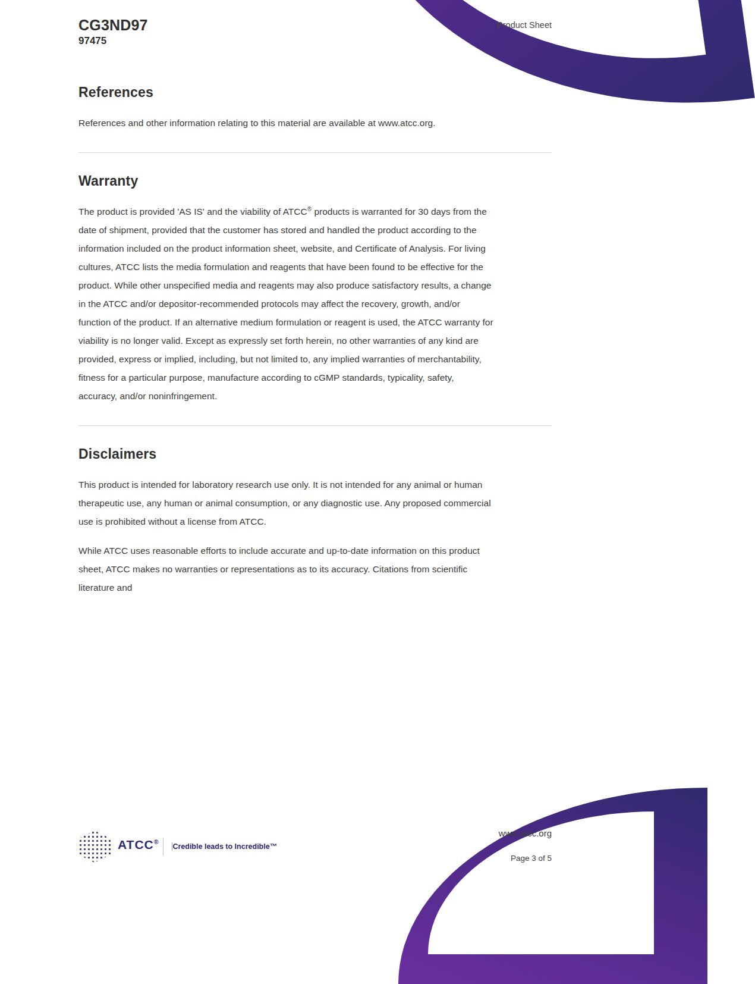CG3ND97
97475
Product Sheet
References
References and other information relating to this material are available at www.atcc.org.
Warranty
The product is provided 'AS IS' and the viability of ATCC® products is warranted for 30 days from the date of shipment, provided that the customer has stored and handled the product according to the information included on the product information sheet, website, and Certificate of Analysis. For living cultures, ATCC lists the media formulation and reagents that have been found to be effective for the product. While other unspecified media and reagents may also produce satisfactory results, a change in the ATCC and/or depositor-recommended protocols may affect the recovery, growth, and/or function of the product. If an alternative medium formulation or reagent is used, the ATCC warranty for viability is no longer valid. Except as expressly set forth herein, no other warranties of any kind are provided, express or implied, including, but not limited to, any implied warranties of merchantability, fitness for a particular purpose, manufacture according to cGMP standards, typicality, safety, accuracy, and/or noninfringement.
Disclaimers
This product is intended for laboratory research use only. It is not intended for any animal or human therapeutic use, any human or animal consumption, or any diagnostic use. Any proposed commercial use is prohibited without a license from ATCC.
While ATCC uses reasonable efforts to include accurate and up-to-date information on this product sheet, ATCC makes no warranties or representations as to its accuracy. Citations from scientific literature and
ATCC® Credible leads to Incredible™
www.atcc.org
Page 3 of 5